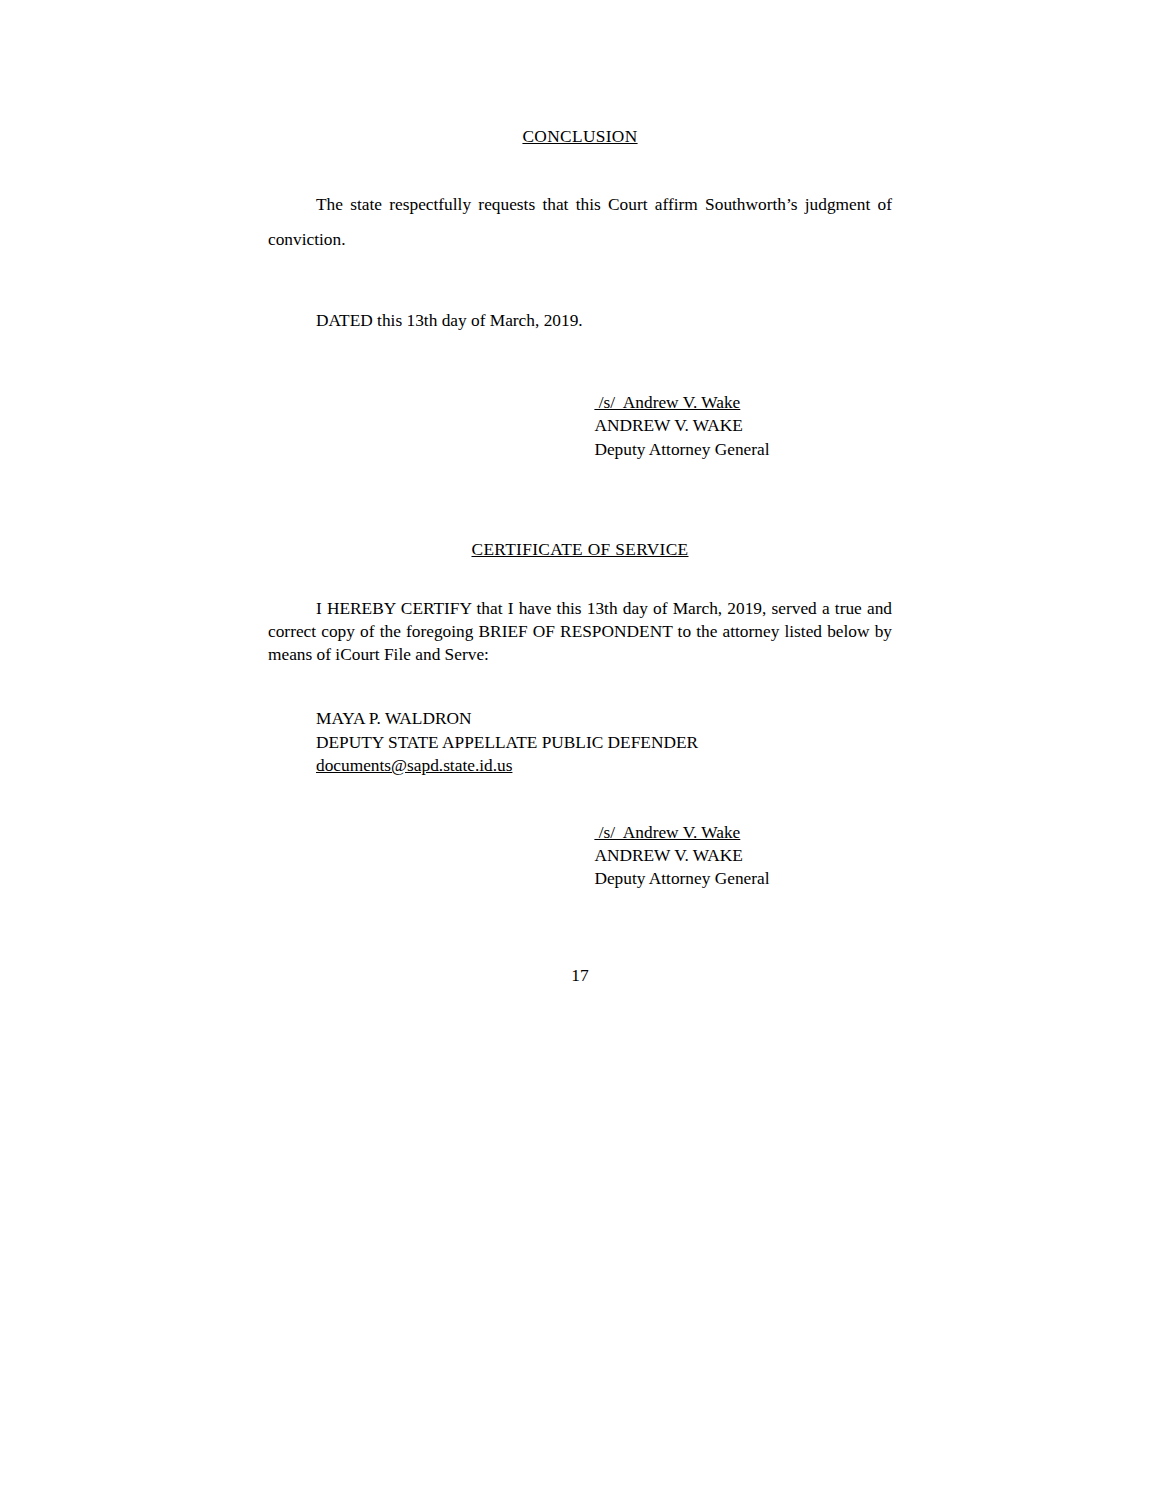CONCLUSION
The state respectfully requests that this Court affirm Southworth’s judgment of conviction.
DATED this 13th day of March, 2019.
/s/ Andrew V. Wake
ANDREW V. WAKE
Deputy Attorney General
CERTIFICATE OF SERVICE
I HEREBY CERTIFY that I have this 13th day of March, 2019, served a true and correct copy of the foregoing BRIEF OF RESPONDENT to the attorney listed below by means of iCourt File and Serve:
MAYA P. WALDRON
DEPUTY STATE APPELLATE PUBLIC DEFENDER
documents@sapd.state.id.us
/s/ Andrew V. Wake
ANDREW V. WAKE
Deputy Attorney General
17